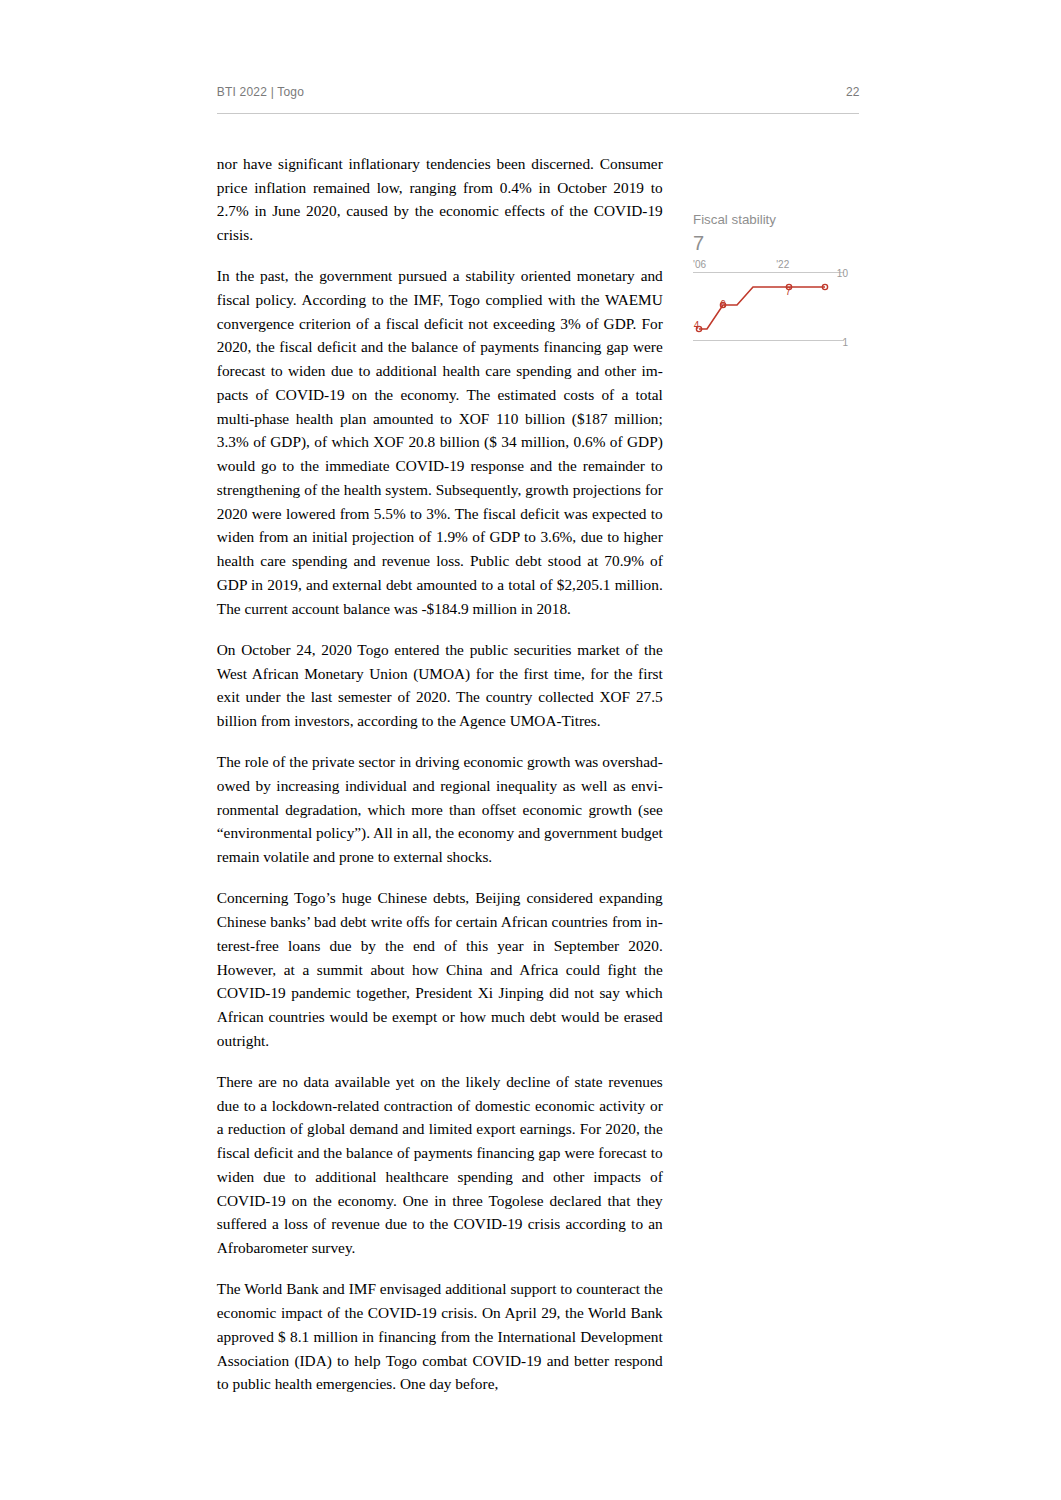BTI 2022 | Togo
22
nor have significant inflationary tendencies been discerned. Consumer price inflation remained low, ranging from 0.4% in October 2019 to 2.7% in June 2020, caused by the economic effects of the COVID-19 crisis.
In the past, the government pursued a stability oriented monetary and fiscal policy. According to the IMF, Togo complied with the WAEMU convergence criterion of a fiscal deficit not exceeding 3% of GDP. For 2020, the fiscal deficit and the balance of payments financing gap were forecast to widen due to additional health care spending and other impacts of COVID-19 on the economy. The estimated costs of a total multi-phase health plan amounted to XOF 110 billion ($187 million; 3.3% of GDP), of which XOF 20.8 billion ($ 34 million, 0.6% of GDP) would go to the immediate COVID-19 response and the remainder to strengthening of the health system. Subsequently, growth projections for 2020 were lowered from 5.5% to 3%. The fiscal deficit was expected to widen from an initial projection of 1.9% of GDP to 3.6%, due to higher health care spending and revenue loss. Public debt stood at 70.9% of GDP in 2019, and external debt amounted to a total of $2,205.1 million. The current account balance was -$184.9 million in 2018.
On October 24, 2020 Togo entered the public securities market of the West African Monetary Union (UMOA) for the first time, for the first exit under the last semester of 2020. The country collected XOF 27.5 billion from investors, according to the Agence UMOA-Titres.
The role of the private sector in driving economic growth was overshadowed by increasing individual and regional inequality as well as environmental degradation, which more than offset economic growth (see “environmental policy”). All in all, the economy and government budget remain volatile and prone to external shocks.
Concerning Togo’s huge Chinese debts, Beijing considered expanding Chinese banks’ bad debt write offs for certain African countries from interest-free loans due by the end of this year in September 2020. However, at a summit about how China and Africa could fight the COVID-19 pandemic together, President Xi Jinping did not say which African countries would be exempt or how much debt would be erased outright.
There are no data available yet on the likely decline of state revenues due to a lockdown-related contraction of domestic economic activity or a reduction of global demand and limited export earnings. For 2020, the fiscal deficit and the balance of payments financing gap were forecast to widen due to additional healthcare spending and other impacts of COVID-19 on the economy. One in three Togolese declared that they suffered a loss of revenue due to the COVID-19 crisis according to an Afrobarometer survey.
The World Bank and IMF envisaged additional support to counteract the economic impact of the COVID-19 crisis. On April 29, the World Bank approved $ 8.1 million in financing from the International Development Association (IDA) to help Togo combat COVID-19 and better respond to public health emergencies. One day before,
Fiscal stability
7
'06 '22
10 1 4 6 7